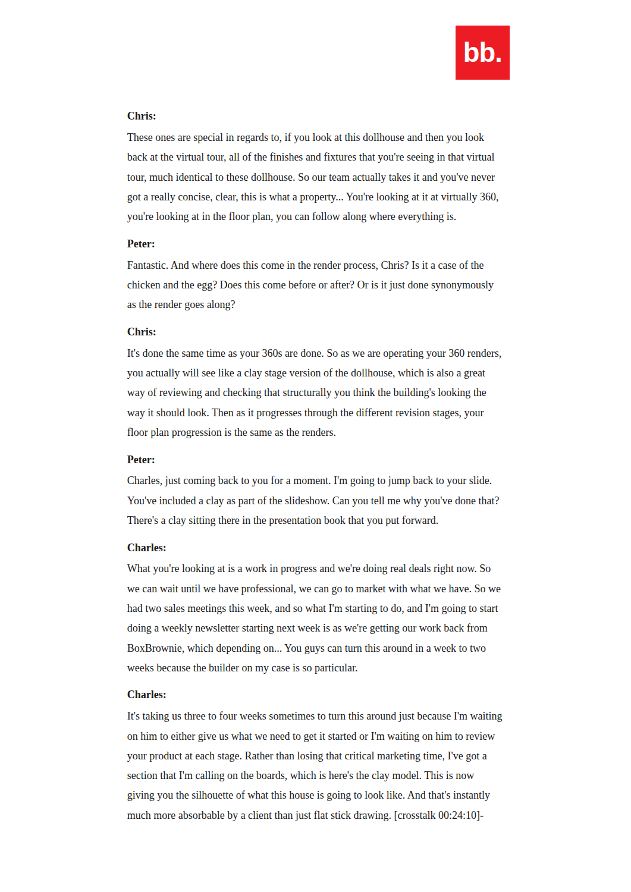bb.
Chris:
These ones are special in regards to, if you look at this dollhouse and then you look back at the virtual tour, all of the finishes and fixtures that you're seeing in that virtual tour, much identical to these dollhouse. So our team actually takes it and you've never got a really concise, clear, this is what a property... You're looking at it at virtually 360, you're looking at in the floor plan, you can follow along where everything is.
Peter:
Fantastic. And where does this come in the render process, Chris? Is it a case of the chicken and the egg? Does this come before or after? Or is it just done synonymously as the render goes along?
Chris:
It's done the same time as your 360s are done. So as we are operating your 360 renders, you actually will see like a clay stage version of the dollhouse, which is also a great way of reviewing and checking that structurally you think the building's looking the way it should look. Then as it progresses through the different revision stages, your floor plan progression is the same as the renders.
Peter:
Charles, just coming back to you for a moment. I'm going to jump back to your slide. You've included a clay as part of the slideshow. Can you tell me why you've done that? There's a clay sitting there in the presentation book that you put forward.
Charles:
What you're looking at is a work in progress and we're doing real deals right now. So we can wait until we have professional, we can go to market with what we have. So we had two sales meetings this week, and so what I'm starting to do, and I'm going to start doing a weekly newsletter starting next week is as we're getting our work back from BoxBrownie, which depending on... You guys can turn this around in a week to two weeks because the builder on my case is so particular.
Charles:
It's taking us three to four weeks sometimes to turn this around just because I'm waiting on him to either give us what we need to get it started or I'm waiting on him to review your product at each stage. Rather than losing that critical marketing time, I've got a section that I'm calling on the boards, which is here's the clay model. This is now giving you the silhouette of what this house is going to look like. And that's instantly much more absorbable by a client than just flat stick drawing. [crosstalk 00:24:10]-